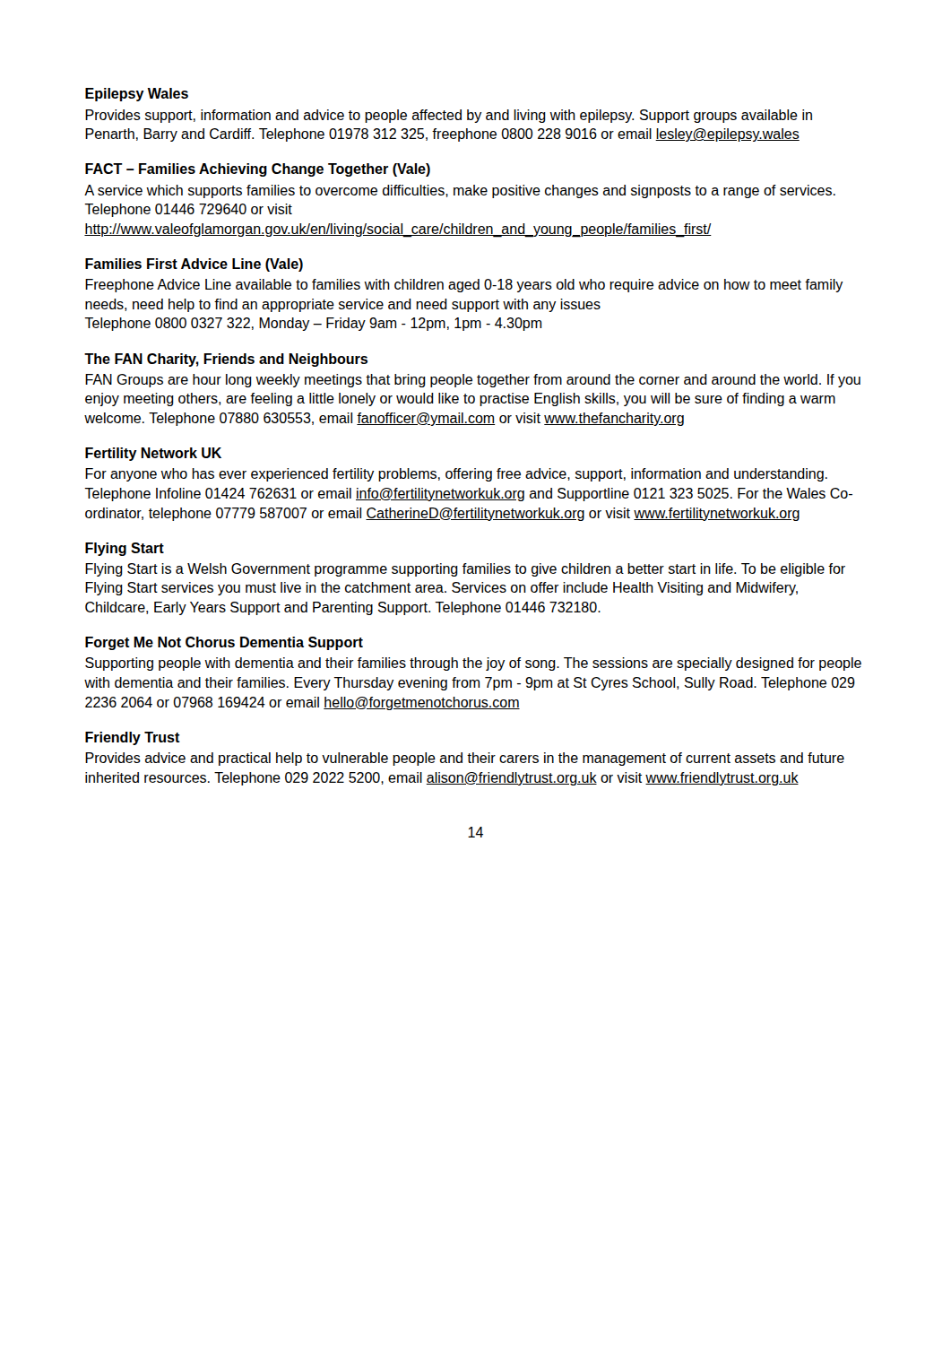Epilepsy Wales
Provides support, information and advice to people affected by and living with epilepsy. Support groups available in Penarth, Barry and Cardiff. Telephone 01978 312 325, freephone 0800 228 9016 or email lesley@epilepsy.wales
FACT – Families Achieving Change Together (Vale)
A service which supports families to overcome difficulties, make positive changes and signposts to a range of services. Telephone 01446 729640 or visit http://www.valeofglamorgan.gov.uk/en/living/social_care/children_and_young_people/families_first/
Families First Advice Line (Vale)
Freephone Advice Line available to families with children aged 0-18 years old who require advice on how to meet family needs, need help to find an appropriate service and need support with any issues
Telephone 0800 0327 322, Monday – Friday 9am - 12pm, 1pm - 4.30pm
The FAN Charity, Friends and Neighbours
FAN Groups are hour long weekly meetings that bring people together from around the corner and around the world. If you enjoy meeting others, are feeling a little lonely or would like to practise English skills, you will be sure of finding a warm welcome. Telephone 07880 630553, email fanofficer@ymail.com or visit www.thefancharity.org
Fertility Network UK
For anyone who has ever experienced fertility problems, offering free advice, support, information and understanding. Telephone Infoline 01424 762631 or email info@fertilitynetworkuk.org and Supportline 0121 323 5025. For the Wales Co-ordinator, telephone 07779 587007 or email CatherineD@fertilitynetworkuk.org or visit www.fertilitynetworkuk.org
Flying Start
Flying Start is a Welsh Government programme supporting families to give children a better start in life. To be eligible for Flying Start services you must live in the catchment area. Services on offer include Health Visiting and Midwifery, Childcare, Early Years Support and Parenting Support. Telephone 01446 732180.
Forget Me Not Chorus Dementia Support
Supporting people with dementia and their families through the joy of song. The sessions are specially designed for people with dementia and their families. Every Thursday evening from 7pm - 9pm at St Cyres School, Sully Road. Telephone 029 2236 2064 or 07968 169424 or email hello@forgetmenotchorus.com
Friendly Trust
Provides advice and practical help to vulnerable people and their carers in the management of current assets and future inherited resources. Telephone 029 2022 5200, email alison@friendlytrust.org.uk or visit www.friendlytrust.org.uk
14